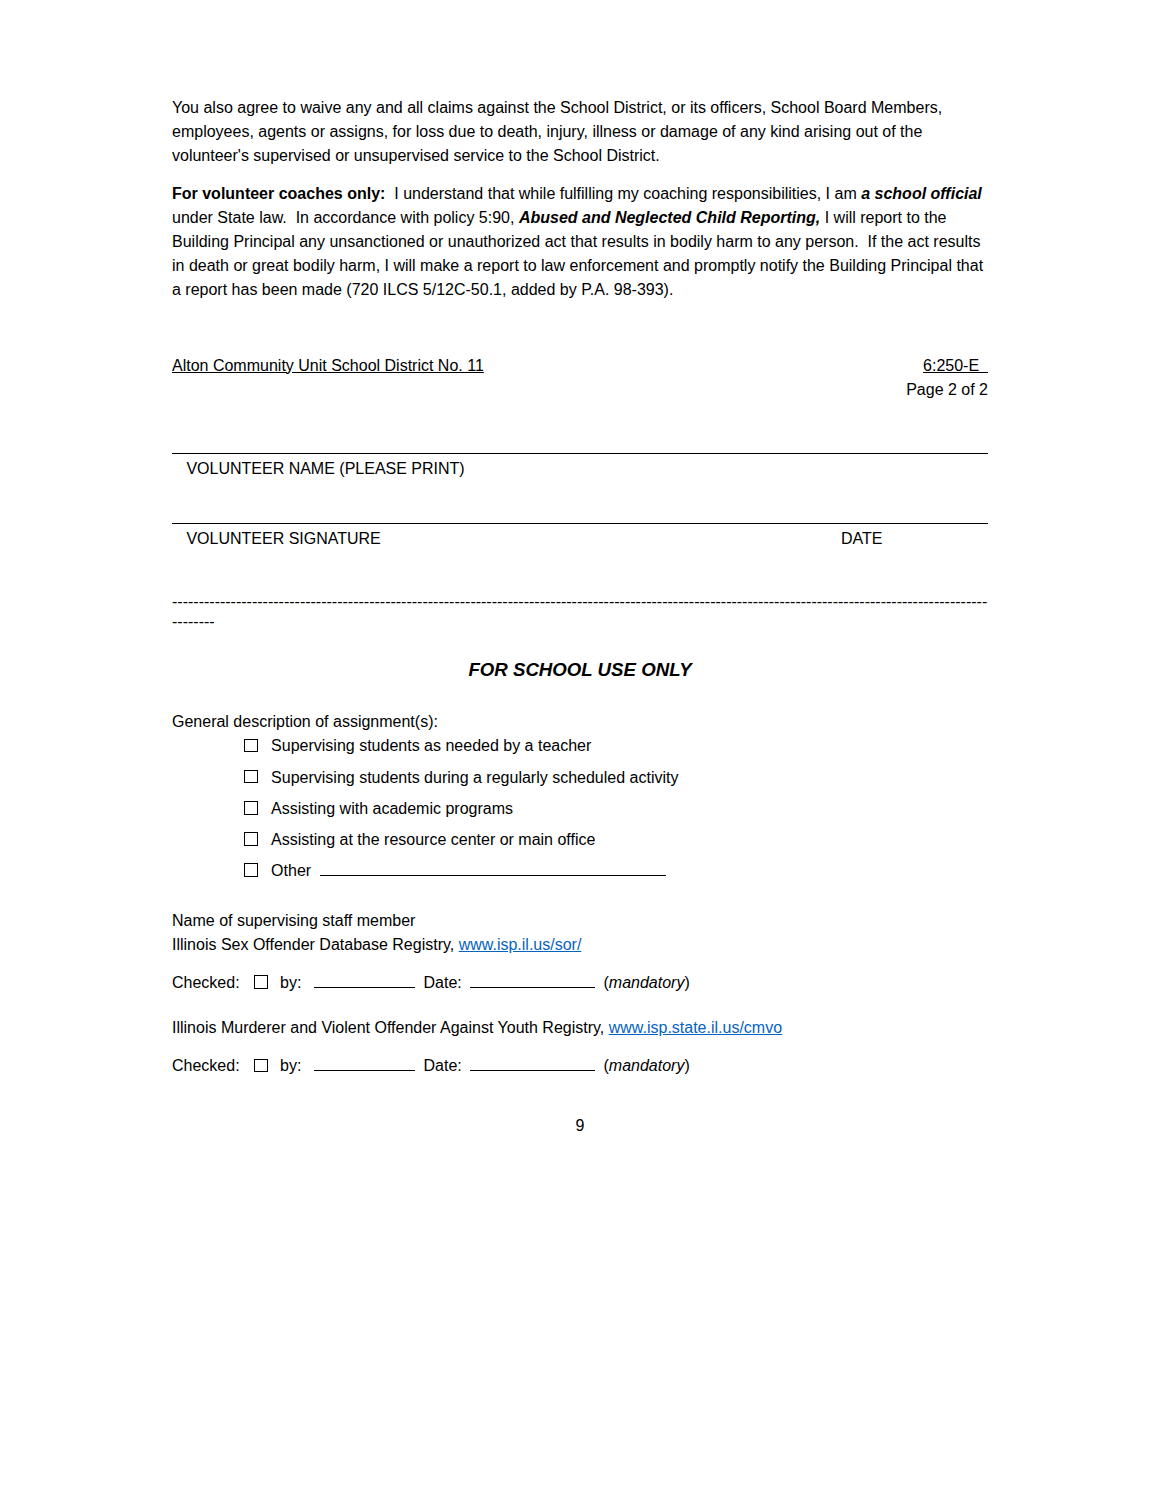You also agree to waive any and all claims against the School District, or its officers, School Board Members, employees, agents or assigns, for loss due to death, injury, illness or damage of any kind arising out of the volunteer's supervised or unsupervised service to the School District.
For volunteer coaches only: I understand that while fulfilling my coaching responsibilities, I am a school official under State law. In accordance with policy 5:90, Abused and Neglected Child Reporting, I will report to the Building Principal any unsanctioned or unauthorized act that results in bodily harm to any person. If the act results in death or great bodily harm, I will make a report to law enforcement and promptly notify the Building Principal that a report has been made (720 ILCS 5/12C-50.1, added by P.A. 98-393).
Alton Community Unit School District No. 11 6:250-E
Page 2 of 2
VOLUNTEER NAME (PLEASE PRINT)
VOLUNTEER SIGNATURE DATE
-----------------------------------------------------------------------------------------------------------------------------------------------------------------
FOR SCHOOL USE ONLY
General description of assignment(s):
Supervising students as needed by a teacher
Supervising students during a regularly scheduled activity
Assisting with academic programs
Assisting at the resource center or main office
Other
Name of supervising staff member
Illinois Sex Offender Database Registry, www.isp.il.us/sor/
Checked: by: Date: (mandatory)
Illinois Murderer and Violent Offender Against Youth Registry, www.isp.state.il.us/cmvo
Checked: by: Date: (mandatory)
9